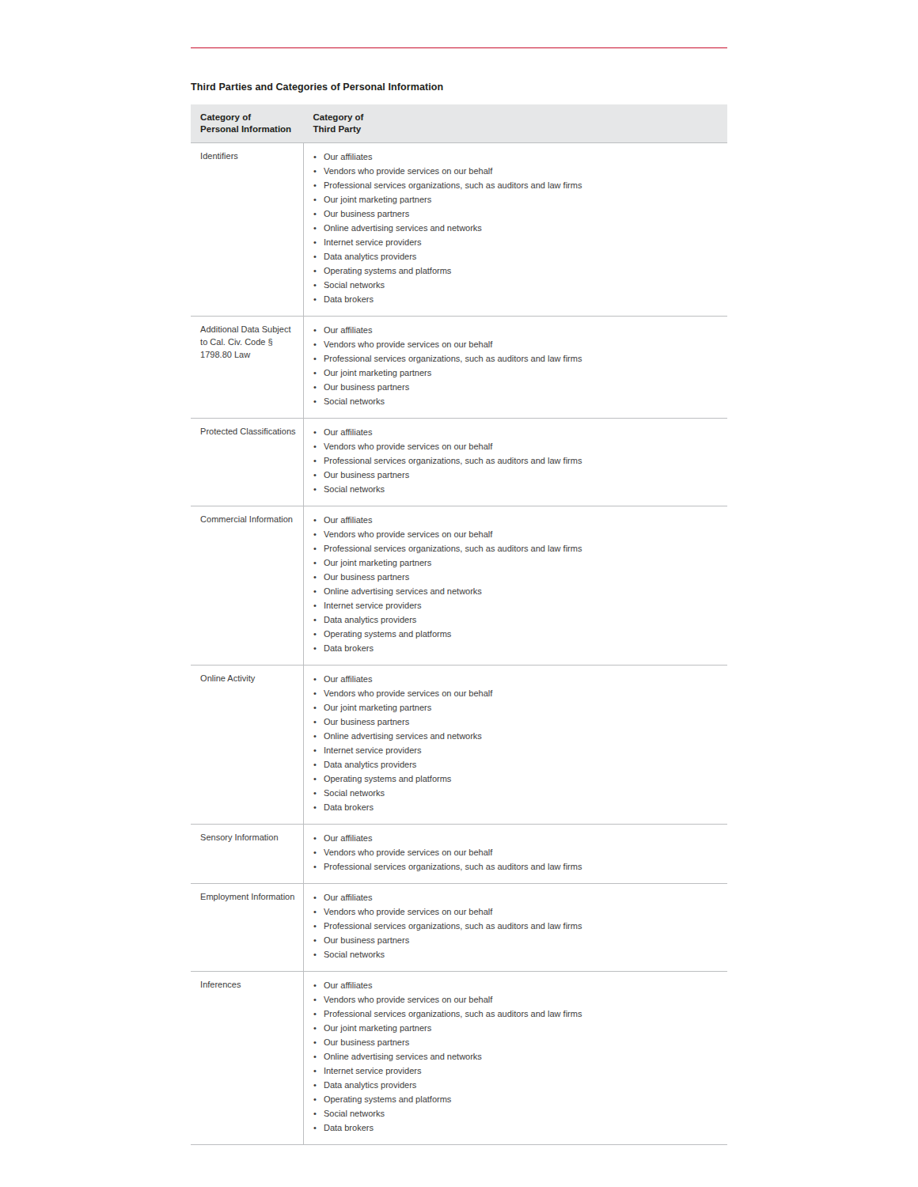Third Parties and Categories of Personal Information
| Category of Personal Information | Category of Third Party |
| --- | --- |
| Identifiers | Our affiliates Vendors who provide services on our behalf Professional services organizations, such as auditors and law firms Our joint marketing partners Our business partners Online advertising services and networks Internet service providers Data analytics providers Operating systems and platforms Social networks Data brokers |
| Additional Data Subject to Cal. Civ. Code § 1798.80 Law | Our affiliates Vendors who provide services on our behalf Professional services organizations, such as auditors and law firms Our joint marketing partners Our business partners Social networks |
| Protected Classifications | Our affiliates Vendors who provide services on our behalf Professional services organizations, such as auditors and law firms Our business partners Social networks |
| Commercial Information | Our affiliates Vendors who provide services on our behalf Professional services organizations, such as auditors and law firms Our joint marketing partners Our business partners Online advertising services and networks Internet service providers Data analytics providers Operating systems and platforms Data brokers |
| Online Activity | Our affiliates Vendors who provide services on our behalf Our joint marketing partners Our business partners Online advertising services and networks Internet service providers Data analytics providers Operating systems and platforms Social networks Data brokers |
| Sensory Information | Our affiliates Vendors who provide services on our behalf Professional services organizations, such as auditors and law firms |
| Employment Information | Our affiliates Vendors who provide services on our behalf Professional services organizations, such as auditors and law firms Our business partners Social networks |
| Inferences | Our affiliates Vendors who provide services on our behalf Professional services organizations, such as auditors and law firms Our joint marketing partners Our business partners Online advertising services and networks Internet service providers Data analytics providers Operating systems and platforms Social networks Data brokers |